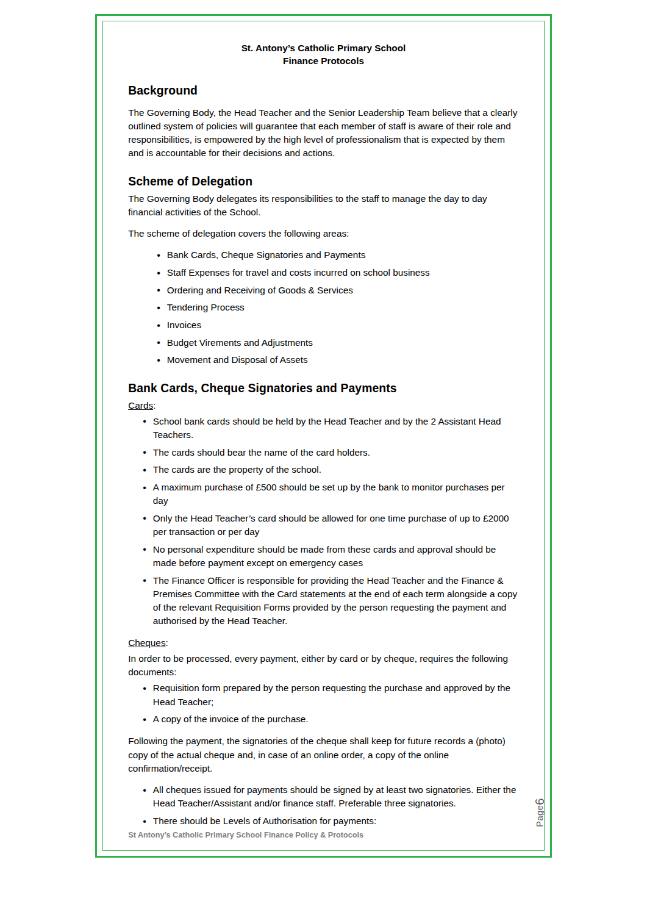St. Antony’s Catholic Primary School
Finance Protocols
Background
The Governing Body, the Head Teacher and the Senior Leadership Team believe that a clearly outlined system of policies will guarantee that each member of staff is aware of their role and responsibilities, is empowered by the high level of professionalism that is expected by them and is accountable for their decisions and actions.
Scheme of Delegation
The Governing Body delegates its responsibilities to the staff to manage the day to day financial activities of the School.
The scheme of delegation covers the following areas:
Bank Cards, Cheque Signatories and Payments
Staff Expenses for travel and costs incurred on school business
Ordering and Receiving of Goods & Services
Tendering Process
Invoices
Budget Virements and Adjustments
Movement and Disposal of Assets
Bank Cards, Cheque Signatories and Payments
Cards:
School bank cards should be held by the Head Teacher and by the 2 Assistant Head Teachers.
The cards should bear the name of the card holders.
The cards are the property of the school.
A maximum purchase of £500 should be set up by the bank to monitor purchases per day
Only the Head Teacher’s card should be allowed for one time purchase of up to £2000 per transaction or per day
No personal expenditure should be made from these cards and approval should be made before payment except on emergency cases
The Finance Officer is responsible for providing the Head Teacher and the Finance & Premises Committee with the Card statements at the end of each term alongside a copy of the relevant Requisition Forms provided by the person requesting the payment and authorised by the Head Teacher.
Cheques:
In order to be processed, every payment, either by card or by cheque, requires the following documents:
Requisition form prepared by the person requesting the purchase and approved by the Head Teacher;
A copy of the invoice of the purchase.
Following the payment, the signatories of the cheque shall keep for future records a (photo) copy of the actual cheque and, in case of an online order, a copy of the online confirmation/receipt.
All cheques issued for payments should be signed by at least two signatories. Either the Head Teacher/Assistant and/or finance staff. Preferable three signatories.
There should be Levels of Authorisation for payments:
St Antony’s Catholic Primary School Finance Policy & Protocols
Page6